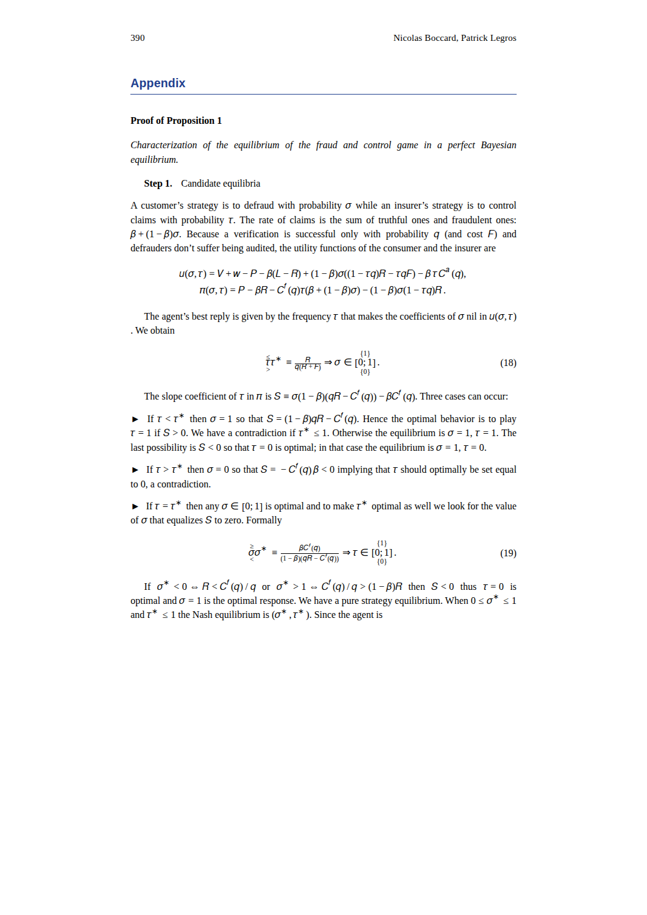390 Nicolas Boccard, Patrick Legros
Appendix
Proof of Proposition 1
Characterization of the equilibrium of the fraud and control game in a perfect Bayesian equilibrium.
Step 1. Candidate equilibria
A customer’s strategy is to defraud with probability σ while an insurer’s strategy is to control claims with probability τ. The rate of claims is the sum of truthful ones and fraudulent ones: β+(1−β)σ. Because a verification is successful only with probability q (and cost F) and defrauders don’t suffer being audited, the utility functions of the consumer and the insurer are
u(σ,τ) = V+w−P −β(L−R) +(1−β)σ ((1−τq)R −τqF) −βτ Ca(q), π(σ,τ) = P−βR −Cf(q)τ (β+(1−β)σ) −(1−β)σ (1−τq)R.
The agent’s best reply is given by the frequency τ that makes the coefficients of σ nil in u(σ,τ). We obtain
τ ≤ > τ∗ ≡ R q(R+F) ⇒ σ ∈ [0;1] {1} {0} .
(18)
The slope coefficient of τ in π is S≡σ(1−β)(qR−Cf(q))−βCf(q). Three cases can occur:
► If τ<τ∗ then σ=1 so that S=(1−β)qR−Cf(q). Hence the optimal behavior is to play τ=1 if S>0. We have a contradiction if τ∗≤1. Otherwise the equilibrium is σ=1, τ=1. The last possibility is S<0 so that τ=0 is optimal; in that case the equilibrium is σ=1, τ=0.
► If τ>τ∗ then σ=0 so that S=−Cf(q)β<0 implying that τ should optimally be set equal to 0, a contradiction.
► If τ=τ∗ then any σ∈[0;1] is optimal and to make τ∗ optimal as well we look for the value of σ that equalizes S to zero. Formally
σ ≥ < σ∗ ≡ βCf(q) (1−β)(qR−Cf(q)) ⇒ τ ∈ [0;1] {1} {0} .
(19)
If σ∗<0⇔R<Cf(q)/q or σ∗>1⇔Cf(q)/q>(1−β)R then S<0 thus τ=0 is optimal and σ=1 is the optimal response. We have a pure strategy equilibrium. When 0≤σ∗≤1 and τ∗≤1 the Nash equilibrium is (σ∗,τ∗). Since the agent is